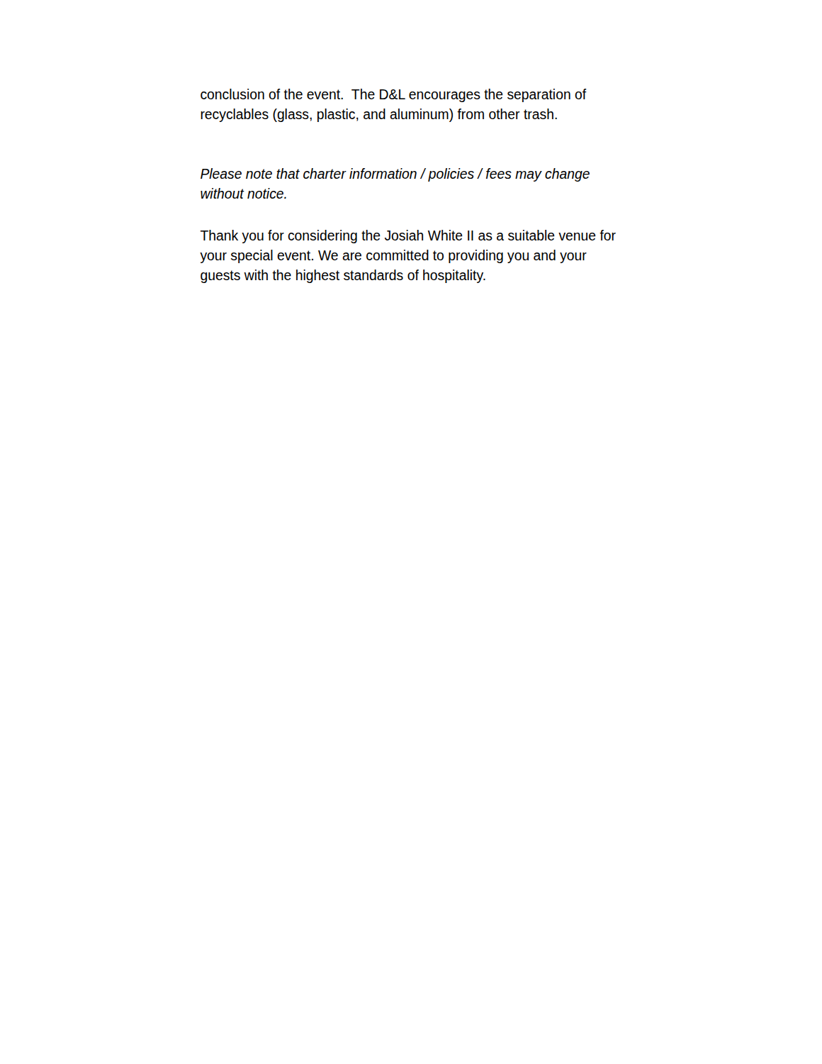conclusion of the event. The D&L encourages the separation of recyclables (glass, plastic, and aluminum) from other trash.
Please note that charter information / policies / fees may change without notice.
Thank you for considering the Josiah White II as a suitable venue for your special event. We are committed to providing you and your guests with the highest standards of hospitality.